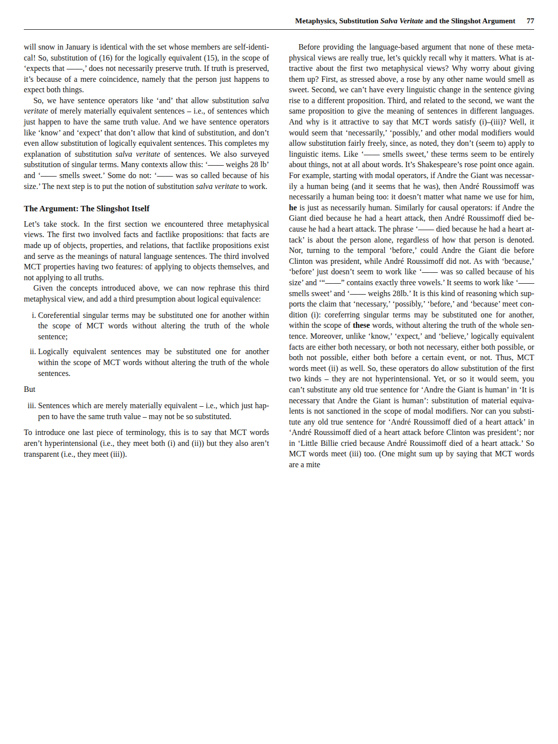Metaphysics, Substitution Salva Veritate and the Slingshot Argument 77
will snow in January is identical with the set whose members are self-identical! So, substitution of (16) for the logically equivalent (15), in the scope of ‘expects that ——,’ does not necessarily preserve truth. If truth is preserved, it’s because of a mere coincidence, namely that the person just happens to expect both things.
So, we have sentence operators like ‘and’ that allow substitution salva veritate of merely materially equivalent sentences – i.e., of sentences which just happen to have the same truth value. And we have sentence operators like ‘know’ and ‘expect’ that don’t allow that kind of substitution, and don’t even allow substitution of logically equivalent sentences. This completes my explanation of substitution salva veritate of sentences. We also surveyed substitution of singular terms. Many contexts allow this: ‘—— weighs 28 lb’ and ‘—— smells sweet.’ Some do not: ‘—— was so called because of his size.’ The next step is to put the notion of substitution salva veritate to work.
The Argument: The Slingshot Itself
Let’s take stock. In the first section we encountered three metaphysical views. The first two involved facts and factlike propositions: that facts are made up of objects, properties, and relations, that factlike propositions exist and serve as the meanings of natural language sentences. The third involved MCT properties having two features: of applying to objects themselves, and not applying to all truths.
Given the concepts introduced above, we can now rephrase this third metaphysical view, and add a third presumption about logical equivalence:
Coreferential singular terms may be substituted one for another within the scope of MCT words without altering the truth of the whole sentence;
Logically equivalent sentences may be substituted one for another within the scope of MCT words without altering the truth of the whole sentences.
But
Sentences which are merely materially equivalent – i.e., which just happen to have the same truth value – may not be so substituted.
To introduce one last piece of terminology, this is to say that MCT words aren’t hyperintensional (i.e., they meet both (i) and (ii)) but they also aren’t transparent (i.e., they meet (iii)).
Before providing the language-based argument that none of these metaphysical views are really true, let’s quickly recall why it matters. What is attractive about the first two metaphysical views? Why worry about giving them up? First, as stressed above, a rose by any other name would smell as sweet. Second, we can’t have every linguistic change in the sentence giving rise to a different proposition. Third, and related to the second, we want the same proposition to give the meaning of sentences in different languages. And why is it attractive to say that MCT words satisfy (i)–(iii)? Well, it would seem that ‘necessarily,’ ‘possibly,’ and other modal modifiers would allow substitution fairly freely, since, as noted, they don’t (seem to) apply to linguistic items. Like ‘—— smells sweet,’ these terms seem to be entirely about things, not at all about words. It’s Shakespeare’s rose point once again. For example, starting with modal operators, if Andre the Giant was necessarily a human being (and it seems that he was), then André Roussimoff was necessarily a human being too: it doesn’t matter what name we use for him, he is just as necessarily human. Similarly for causal operators: if Andre the Giant died because he had a heart attack, then André Roussimoff died because he had a heart attack. The phrase ‘—— died because he had a heart attack’ is about the person alone, regardless of how that person is denoted. Nor, turning to the temporal ‘before,’ could Andre the Giant die before Clinton was president, while André Roussimoff did not. As with ‘because,’ ‘before’ just doesn’t seem to work like ‘—— was so called because of his size’ and ‘“——” contains exactly three vowels.’ It seems to work like ‘—— smells sweet’ and ‘—— weighs 28lb.’ It is this kind of reasoning which supports the claim that ‘necessary,’ ‘possibly,’ ‘before,’ and ‘because’ meet condition (i): coreferring singular terms may be substituted one for another, within the scope of these words, without altering the truth of the whole sentence. Moreover, unlike ‘know,’ ‘expect,’ and ‘believe,’ logically equivalent facts are either both necessary, or both not necessary, either both possible, or both not possible, either both before a certain event, or not. Thus, MCT words meet (ii) as well. So, these operators do allow substitution of the first two kinds – they are not hyperintensional. Yet, or so it would seem, you can’t substitute any old true sentence for ‘Andre the Giant is human’ in ‘It is necessary that Andre the Giant is human’: substitution of material equivalents is not sanctioned in the scope of modal modifiers. Nor can you substitute any old true sentence for ‘André Roussimoff died of a heart attack’ in ‘André Roussimoff died of a heart attack before Clinton was president’; nor in ‘Little Billie cried because André Roussimoff died of a heart attack.’ So MCT words meet (iii) too. (One might sum up by saying that MCT words are a mite